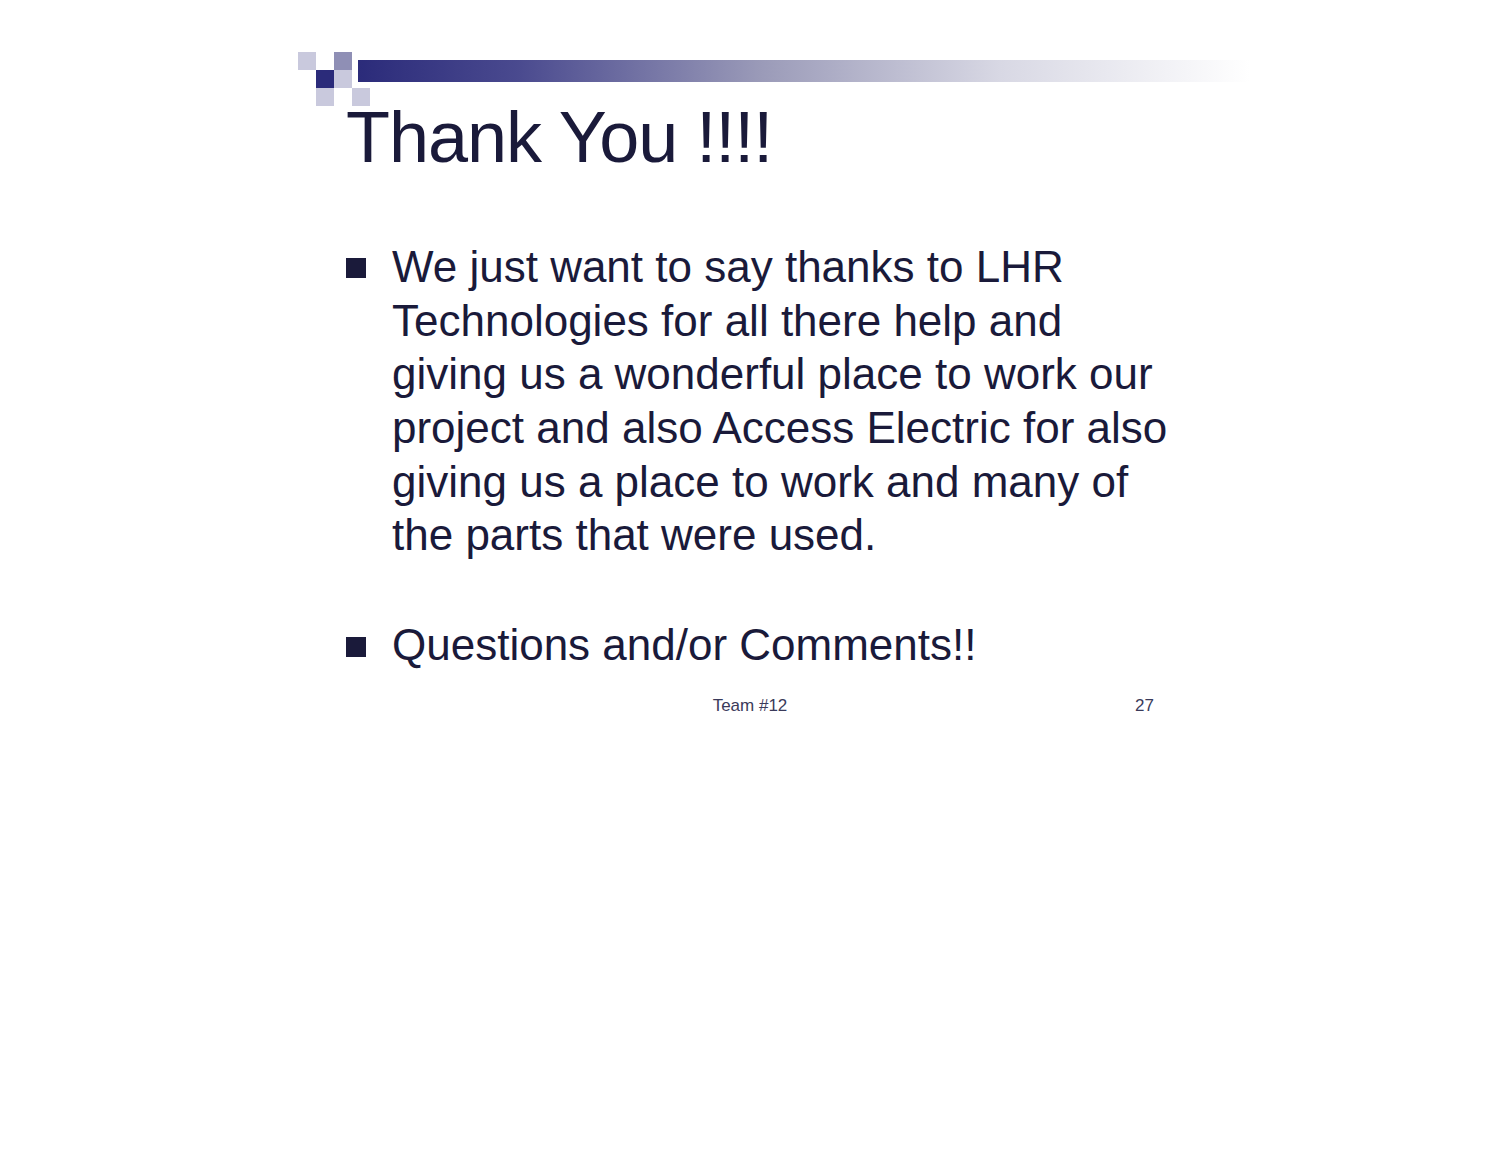Thank You !!!!
We just want to say thanks to LHR Technologies for all there help and giving us a wonderful place to work our project and also Access Electric for also giving us a place to work and many of the parts that were used.
Questions and/or Comments!!
Team #12
27